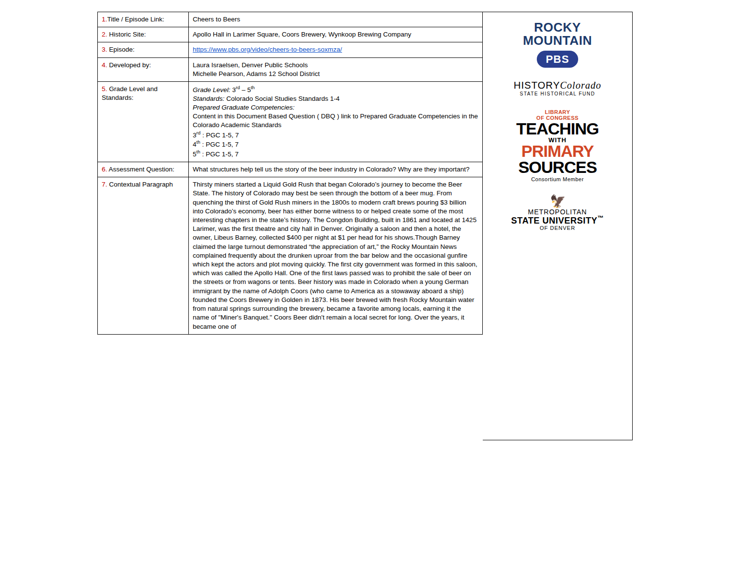| 1. Title / Episode Link: | Cheers to Beers |
| 2. Historic Site: | Apollo Hall in Larimer Square, Coors Brewery, Wynkoop Brewing Company |
| 3. Episode: | https://www.pbs.org/video/cheers-to-beers-soxmza/ |
| 4. Developed by: | Laura Israelsen, Denver Public Schools Michelle Pearson, Adams 12 School District |
| 5. Grade Level and Standards: | Grade Level: 3 rd – 5 th Standards: Colorado Social Studies Standards 1-4 Prepared Graduate Competencies: Content in this Document Based Question ( DBQ ) link to Prepared Graduate Competencies in the Colorado Academic Standards 3 rd : PGC 1-5, 7 4 th : PGC 1-5, 7 5 th : PGC 1-5, 7 |
| 6. Assessment Question: | What structures help tell us the story of the beer industry in Colorado? Why are they important? |
| 7. Contextual Paragraph | Thirsty miners started a Liquid Gold Rush that began Colorado’s journey to become the Beer State. The history of Colorado may best be seen through the bottom of a beer mug. From quenching the thirst of Gold Rush miners in the 1800s to modern craft brews pouring $3 billion into Colorado’s economy, beer has either borne witness to or helped create some of the most interesting chapters in the state’s history. The Congdon Building, built in 1861 and located at 1425 Larimer, was the first theatre and city hall in Denver. Originally a saloon and then a hotel, the owner, Libeus Barney, collected $400 per night at $1 per head for his shows.Though Barney claimed the large turnout demonstrated “the appreciation of art,” the Rocky Mountain News complained frequently about the drunken uproar from the bar below and the occasional gunfire which kept the actors and plot moving quickly. The first city government was formed in this saloon, which was called the Apollo Hall. One of the first laws passed was to prohibit the sale of beer on the streets or from wagons or tents. Beer history was made in Colorado when a young German immigrant by the name of Adolph Coors (who came to America as a stowaway aboard a ship) founded the Coors Brewery in Golden in 1873. His beer brewed with fresh Rocky Mountain water from natural springs surrounding the brewery, became a favorite among locals, earning it the name of "Miner's Banquet." Coors Beer didn't remain a local secret for long. Over the years, it became one of |
ROCKY
MOUNTAIN
PBS
HISTORY Colorado
STATE HISTORICAL FUND
LIBRARY
OF CONGRESS
TEACHING
WITH
PRIMARY
SOURCES
Consortium Member
🦅
METROPOLITAN
STATE UNIVERSITY™
OF DENVER